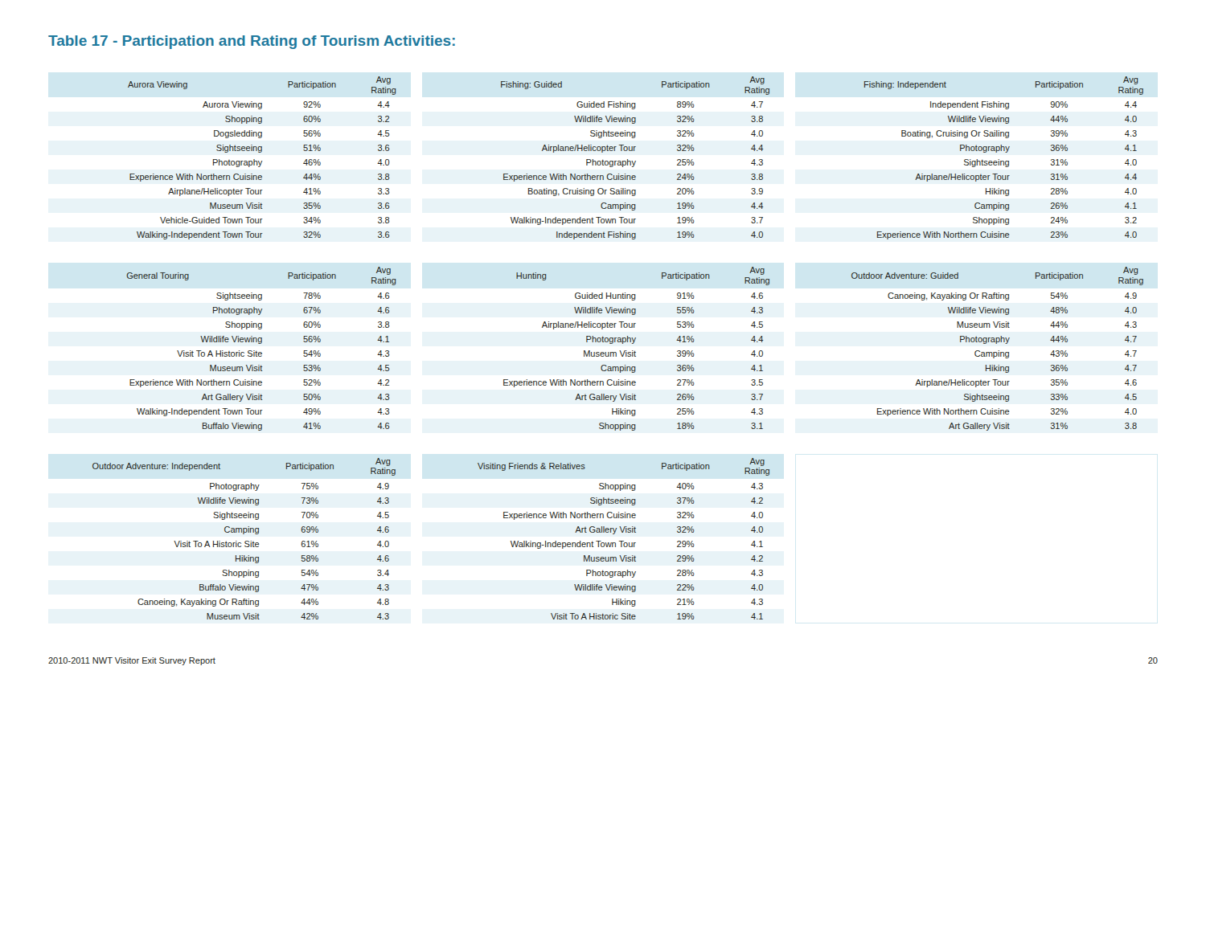Table 17 - Participation and Rating of Tourism Activities:
| Aurora Viewing | Participation | Avg Rating |
| --- | --- | --- |
| Aurora Viewing | 92% | 4.4 |
| Shopping | 60% | 3.2 |
| Dogsledding | 56% | 4.5 |
| Sightseeing | 51% | 3.6 |
| Photography | 46% | 4.0 |
| Experience With Northern Cuisine | 44% | 3.8 |
| Airplane/Helicopter Tour | 41% | 3.3 |
| Museum Visit | 35% | 3.6 |
| Vehicle-Guided Town Tour | 34% | 3.8 |
| Walking-Independent Town Tour | 32% | 3.6 |
| Fishing: Guided | Participation | Avg Rating |
| --- | --- | --- |
| Guided Fishing | 89% | 4.7 |
| Wildlife Viewing | 32% | 3.8 |
| Sightseeing | 32% | 4.0 |
| Airplane/Helicopter Tour | 32% | 4.4 |
| Photography | 25% | 4.3 |
| Experience With Northern Cuisine | 24% | 3.8 |
| Boating, Cruising Or Sailing | 20% | 3.9 |
| Camping | 19% | 4.4 |
| Walking-Independent Town Tour | 19% | 3.7 |
| Independent Fishing | 19% | 4.0 |
| Fishing: Independent | Participation | Avg Rating |
| --- | --- | --- |
| Independent Fishing | 90% | 4.4 |
| Wildlife Viewing | 44% | 4.0 |
| Boating, Cruising Or Sailing | 39% | 4.3 |
| Photography | 36% | 4.1 |
| Sightseeing | 31% | 4.0 |
| Airplane/Helicopter Tour | 31% | 4.4 |
| Hiking | 28% | 4.0 |
| Camping | 26% | 4.1 |
| Shopping | 24% | 3.2 |
| Experience With Northern Cuisine | 23% | 4.0 |
| General Touring | Participation | Avg Rating |
| --- | --- | --- |
| Sightseeing | 78% | 4.6 |
| Photography | 67% | 4.6 |
| Shopping | 60% | 3.8 |
| Wildlife Viewing | 56% | 4.1 |
| Visit To A Historic Site | 54% | 4.3 |
| Museum Visit | 53% | 4.5 |
| Experience With Northern Cuisine | 52% | 4.2 |
| Art Gallery Visit | 50% | 4.3 |
| Walking-Independent Town Tour | 49% | 4.3 |
| Buffalo Viewing | 41% | 4.6 |
| Hunting | Participation | Avg Rating |
| --- | --- | --- |
| Guided Hunting | 91% | 4.6 |
| Wildlife Viewing | 55% | 4.3 |
| Airplane/Helicopter Tour | 53% | 4.5 |
| Photography | 41% | 4.4 |
| Museum Visit | 39% | 4.0 |
| Camping | 36% | 4.1 |
| Experience With Northern Cuisine | 27% | 3.5 |
| Art Gallery Visit | 26% | 3.7 |
| Hiking | 25% | 4.3 |
| Shopping | 18% | 3.1 |
| Outdoor Adventure: Guided | Participation | Avg Rating |
| --- | --- | --- |
| Canoeing, Kayaking Or Rafting | 54% | 4.9 |
| Wildlife Viewing | 48% | 4.0 |
| Museum Visit | 44% | 4.3 |
| Photography | 44% | 4.7 |
| Camping | 43% | 4.7 |
| Hiking | 36% | 4.7 |
| Airplane/Helicopter Tour | 35% | 4.6 |
| Sightseeing | 33% | 4.5 |
| Experience With Northern Cuisine | 32% | 4.0 |
| Art Gallery Visit | 31% | 3.8 |
| Outdoor Adventure: Independent | Participation | Avg Rating |
| --- | --- | --- |
| Photography | 75% | 4.9 |
| Wildlife Viewing | 73% | 4.3 |
| Sightseeing | 70% | 4.5 |
| Camping | 69% | 4.6 |
| Visit To A Historic Site | 61% | 4.0 |
| Hiking | 58% | 4.6 |
| Shopping | 54% | 3.4 |
| Buffalo Viewing | 47% | 4.3 |
| Canoeing, Kayaking Or Rafting | 44% | 4.8 |
| Museum Visit | 42% | 4.3 |
| Visiting Friends & Relatives | Participation | Avg Rating |
| --- | --- | --- |
| Shopping | 40% | 4.3 |
| Sightseeing | 37% | 4.2 |
| Experience With Northern Cuisine | 32% | 4.0 |
| Art Gallery Visit | 32% | 4.0 |
| Walking-Independent Town Tour | 29% | 4.1 |
| Museum Visit | 29% | 4.2 |
| Photography | 28% | 4.3 |
| Wildlife Viewing | 22% | 4.0 |
| Hiking | 21% | 4.3 |
| Visit To A Historic Site | 19% | 4.1 |
2010-2011 NWT Visitor Exit Survey Report 20